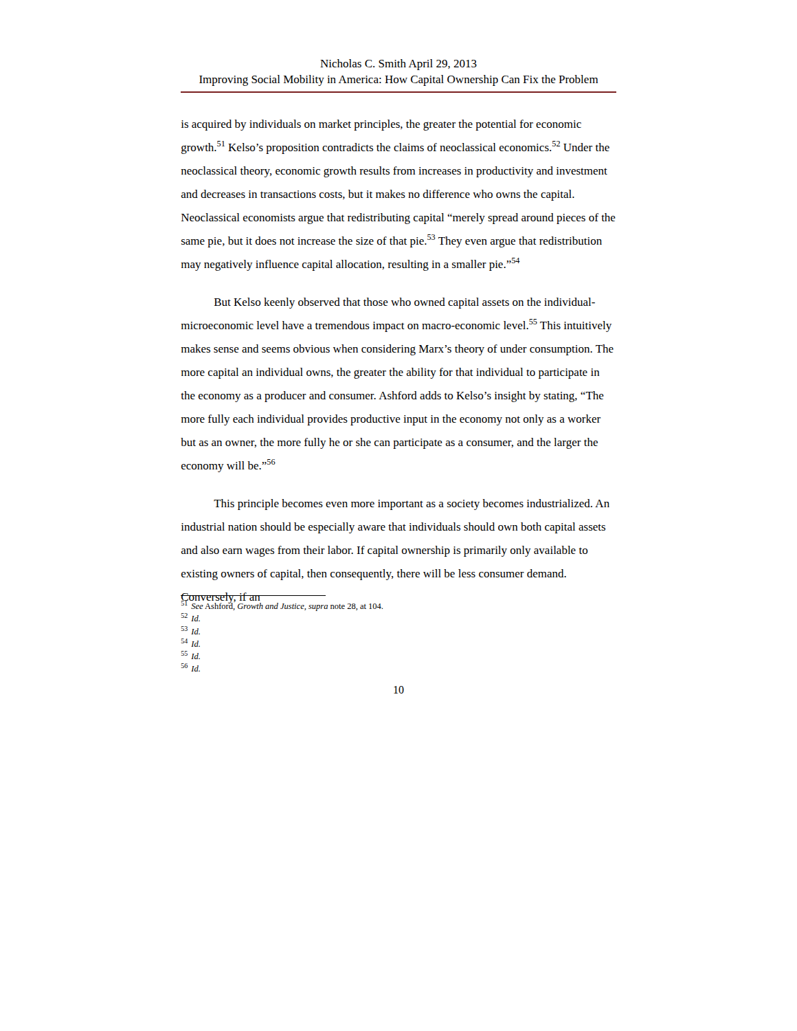Nicholas C. Smith April 29, 2013 Improving Social Mobility in America: How Capital Ownership Can Fix the Problem
is acquired by individuals on market principles, the greater the potential for economic growth.51 Kelso’s proposition contradicts the claims of neoclassical economics.52 Under the neoclassical theory, economic growth results from increases in productivity and investment and decreases in transactions costs, but it makes no difference who owns the capital. Neoclassical economists argue that redistributing capital “merely spread around pieces of the same pie, but it does not increase the size of that pie.53 They even argue that redistribution may negatively influence capital allocation, resulting in a smaller pie.”54
But Kelso keenly observed that those who owned capital assets on the individual-microeconomic level have a tremendous impact on macro-economic level.55 This intuitively makes sense and seems obvious when considering Marx’s theory of under consumption. The more capital an individual owns, the greater the ability for that individual to participate in the economy as a producer and consumer. Ashford adds to Kelso’s insight by stating, “The more fully each individual provides productive input in the economy not only as a worker but as an owner, the more fully he or she can participate as a consumer, and the larger the economy will be.”56
This principle becomes even more important as a society becomes industrialized. An industrial nation should be especially aware that individuals should own both capital assets and also earn wages from their labor. If capital ownership is primarily only available to existing owners of capital, then consequently, there will be less consumer demand. Conversely, if an
51 See Ashford, Growth and Justice, supra note 28, at 104.
52 Id.
53 Id.
54 Id.
55 Id.
56 Id.
10